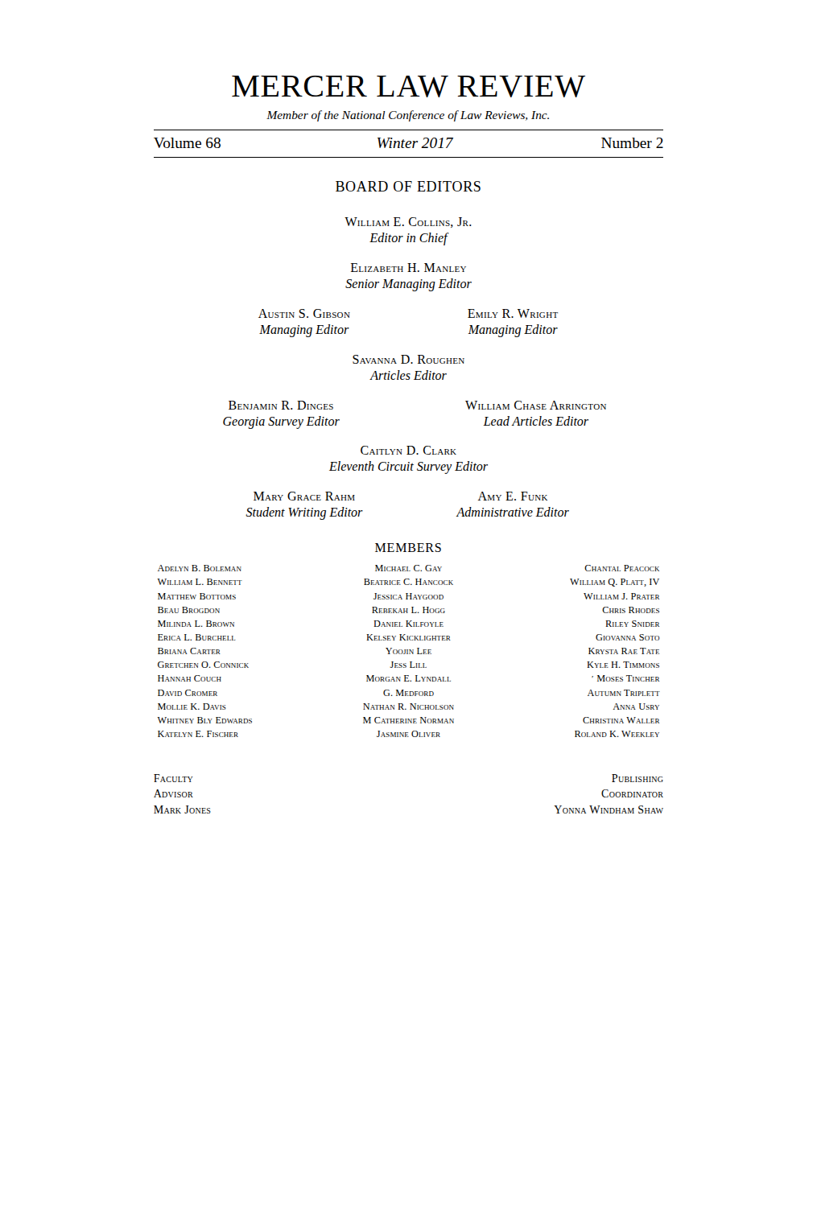MERCER LAW REVIEW
Member of the National Conference of Law Reviews, Inc.
| Volume 68 | Winter 2017 | Number 2 |
BOARD OF EDITORS
William E. Collins, Jr.
Editor in Chief
Elizabeth H. Manley
Senior Managing Editor
Austin S. Gibson
Managing Editor
Emily R. Wright
Managing Editor
Savanna D. Roughen
Articles Editor
Benjamin R. Dinges
Georgia Survey Editor
William Chase Arrington
Lead Articles Editor
Caitlyn D. Clark
Eleventh Circuit Survey Editor
Mary Grace Rahm
Student Writing Editor
Amy E. Funk
Administrative Editor
MEMBERS
Adelyn B. Boleman
William L. Bennett
Matthew Bottoms
Beau Brogdon
Milinda L. Brown
Erica L. Burchell
Briana Carter
Gretchen O. Connick
Hannah Couch
David Cromer
Mollie K. Davis
Whitney Bly Edwards
Katelyn E. Fischer
Michael C. Gay
Beatrice C. Hancock
Jessica Haygood
Rebekah L. Hogg
Daniel Kilfoyle
Kelsey Kicklighter
Yoojin Lee
Jess Lill
Morgan E. Lyndall
G. Medford
Nathan R. Nicholson
M Catherine Norman
Jasmine Oliver
Chantal Peacock
William Q. Platt, IV
William J. Prater
Chris Rhodes
Riley Snider
Giovanna Soto
Krysta Rae Tate
Kyle H. Timmons
′Moses Tincher
Autumn Triplett
Anna Usry
Christina Waller
Roland K. Weekley
Faculty
Advisor
Mark Jones
Publishing
Coordinator
Yonna Windham Shaw